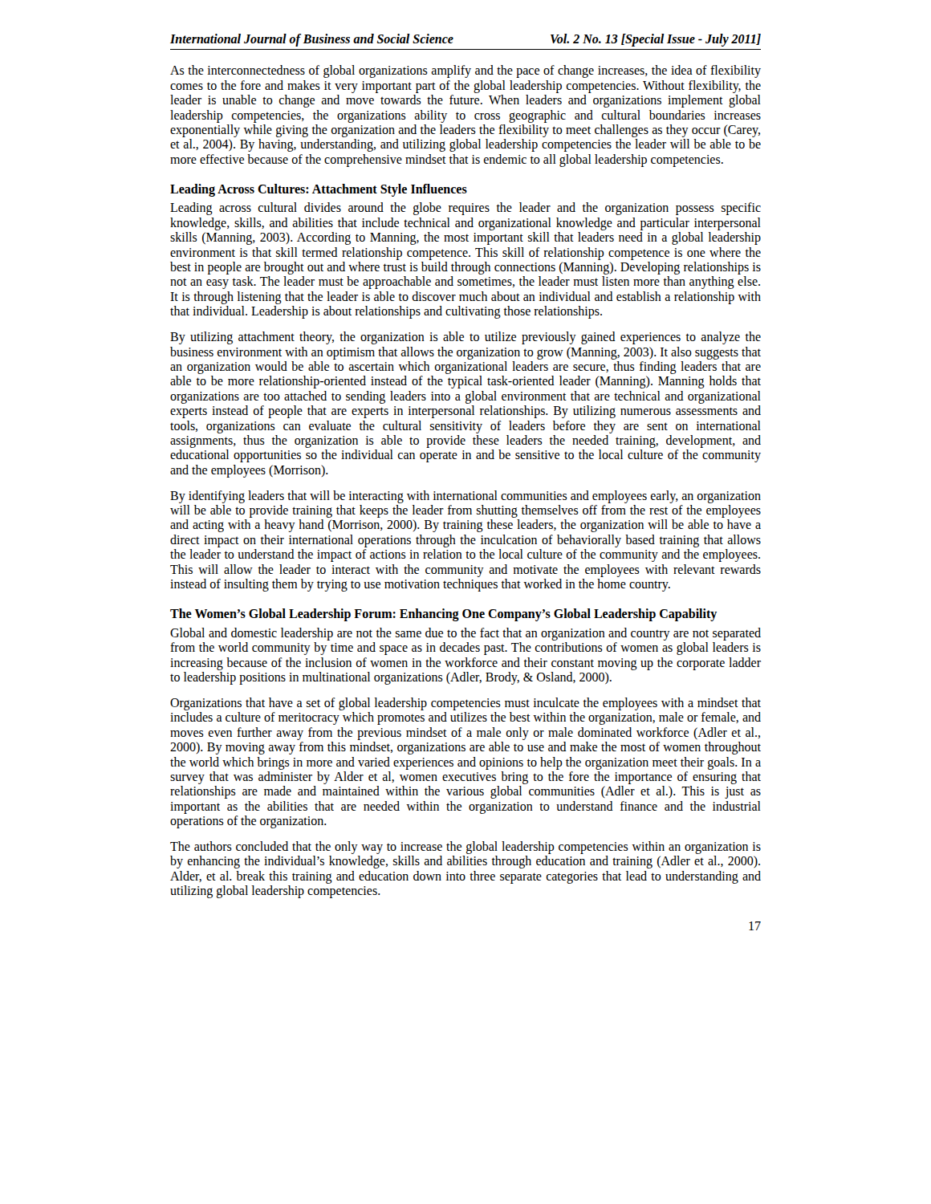International Journal of Business and Social Science Vol. 2 No. 13 [Special Issue - July 2011]
As the interconnectedness of global organizations amplify and the pace of change increases, the idea of flexibility comes to the fore and makes it very important part of the global leadership competencies. Without flexibility, the leader is unable to change and move towards the future. When leaders and organizations implement global leadership competencies, the organizations ability to cross geographic and cultural boundaries increases exponentially while giving the organization and the leaders the flexibility to meet challenges as they occur (Carey, et al., 2004). By having, understanding, and utilizing global leadership competencies the leader will be able to be more effective because of the comprehensive mindset that is endemic to all global leadership competencies.
Leading Across Cultures: Attachment Style Influences
Leading across cultural divides around the globe requires the leader and the organization possess specific knowledge, skills, and abilities that include technical and organizational knowledge and particular interpersonal skills (Manning, 2003). According to Manning, the most important skill that leaders need in a global leadership environment is that skill termed relationship competence. This skill of relationship competence is one where the best in people are brought out and where trust is build through connections (Manning). Developing relationships is not an easy task. The leader must be approachable and sometimes, the leader must listen more than anything else. It is through listening that the leader is able to discover much about an individual and establish a relationship with that individual. Leadership is about relationships and cultivating those relationships.
By utilizing attachment theory, the organization is able to utilize previously gained experiences to analyze the business environment with an optimism that allows the organization to grow (Manning, 2003). It also suggests that an organization would be able to ascertain which organizational leaders are secure, thus finding leaders that are able to be more relationship-oriented instead of the typical task-oriented leader (Manning). Manning holds that organizations are too attached to sending leaders into a global environment that are technical and organizational experts instead of people that are experts in interpersonal relationships. By utilizing numerous assessments and tools, organizations can evaluate the cultural sensitivity of leaders before they are sent on international assignments, thus the organization is able to provide these leaders the needed training, development, and educational opportunities so the individual can operate in and be sensitive to the local culture of the community and the employees (Morrison).
By identifying leaders that will be interacting with international communities and employees early, an organization will be able to provide training that keeps the leader from shutting themselves off from the rest of the employees and acting with a heavy hand (Morrison, 2000). By training these leaders, the organization will be able to have a direct impact on their international operations through the inculcation of behaviorally based training that allows the leader to understand the impact of actions in relation to the local culture of the community and the employees. This will allow the leader to interact with the community and motivate the employees with relevant rewards instead of insulting them by trying to use motivation techniques that worked in the home country.
The Women’s Global Leadership Forum: Enhancing One Company’s Global Leadership Capability
Global and domestic leadership are not the same due to the fact that an organization and country are not separated from the world community by time and space as in decades past. The contributions of women as global leaders is increasing because of the inclusion of women in the workforce and their constant moving up the corporate ladder to leadership positions in multinational organizations (Adler, Brody, & Osland, 2000).
Organizations that have a set of global leadership competencies must inculcate the employees with a mindset that includes a culture of meritocracy which promotes and utilizes the best within the organization, male or female, and moves even further away from the previous mindset of a male only or male dominated workforce (Adler et al., 2000). By moving away from this mindset, organizations are able to use and make the most of women throughout the world which brings in more and varied experiences and opinions to help the organization meet their goals. In a survey that was administer by Alder et al, women executives bring to the fore the importance of ensuring that relationships are made and maintained within the various global communities (Adler et al.). This is just as important as the abilities that are needed within the organization to understand finance and the industrial operations of the organization.
The authors concluded that the only way to increase the global leadership competencies within an organization is by enhancing the individual’s knowledge, skills and abilities through education and training (Adler et al., 2000). Alder, et al. break this training and education down into three separate categories that lead to understanding and utilizing global leadership competencies.
17